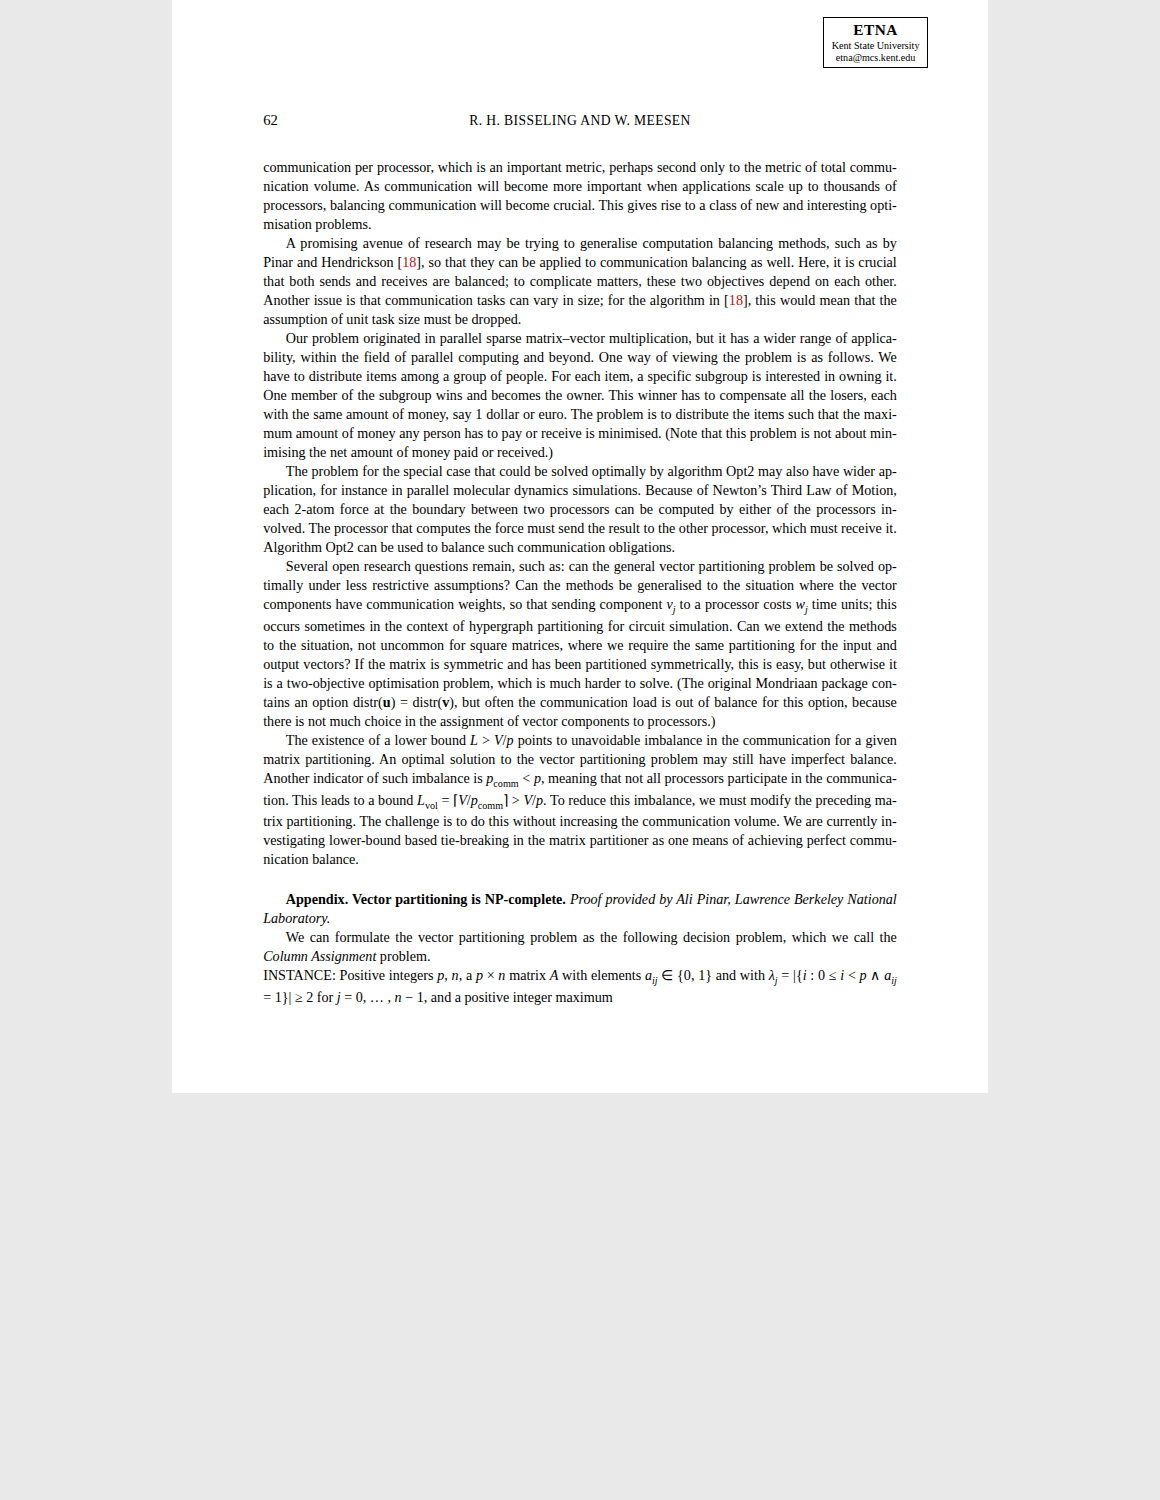ETNA Kent State University etna@mcs.kent.edu
62
R. H. BISSELING AND W. MEESEN
communication per processor, which is an important metric, perhaps second only to the metric of total communication volume. As communication will become more important when applications scale up to thousands of processors, balancing communication will become crucial. This gives rise to a class of new and interesting optimisation problems.
A promising avenue of research may be trying to generalise computation balancing methods, such as by Pinar and Hendrickson [18], so that they can be applied to communication balancing as well. Here, it is crucial that both sends and receives are balanced; to complicate matters, these two objectives depend on each other. Another issue is that communication tasks can vary in size; for the algorithm in [18], this would mean that the assumption of unit task size must be dropped.
Our problem originated in parallel sparse matrix–vector multiplication, but it has a wider range of applicability, within the field of parallel computing and beyond. One way of viewing the problem is as follows. We have to distribute items among a group of people. For each item, a specific subgroup is interested in owning it. One member of the subgroup wins and becomes the owner. This winner has to compensate all the losers, each with the same amount of money, say 1 dollar or euro. The problem is to distribute the items such that the maximum amount of money any person has to pay or receive is minimised. (Note that this problem is not about minimising the net amount of money paid or received.)
The problem for the special case that could be solved optimally by algorithm Opt2 may also have wider application, for instance in parallel molecular dynamics simulations. Because of Newton’s Third Law of Motion, each 2-atom force at the boundary between two processors can be computed by either of the processors involved. The processor that computes the force must send the result to the other processor, which must receive it. Algorithm Opt2 can be used to balance such communication obligations.
Several open research questions remain, such as: can the general vector partitioning problem be solved optimally under less restrictive assumptions? Can the methods be generalised to the situation where the vector components have communication weights, so that sending component vj to a processor costs wj time units; this occurs sometimes in the context of hypergraph partitioning for circuit simulation. Can we extend the methods to the situation, not uncommon for square matrices, where we require the same partitioning for the input and output vectors? If the matrix is symmetric and has been partitioned symmetrically, this is easy, but otherwise it is a two-objective optimisation problem, which is much harder to solve. (The original Mondriaan package contains an option distr(u) = distr(v), but often the communication load is out of balance for this option, because there is not much choice in the assignment of vector components to processors.)
The existence of a lower bound L > V/p points to unavoidable imbalance in the communication for a given matrix partitioning. An optimal solution to the vector partitioning problem may still have imperfect balance. Another indicator of such imbalance is pcomm < p, meaning that not all processors participate in the communication. This leads to a bound Lvol = ⌈V/pcomm⌉ > V/p. To reduce this imbalance, we must modify the preceding matrix partitioning. The challenge is to do this without increasing the communication volume. We are currently investigating lower-bound based tie-breaking in the matrix partitioner as one means of achieving perfect communication balance.
Appendix. Vector partitioning is NP-complete. Proof provided by Ali Pinar, Lawrence Berkeley National Laboratory.
We can formulate the vector partitioning problem as the following decision problem, which we call the Column Assignment problem.
INSTANCE: Positive integers p, n, a p × n matrix A with elements aij ∈ {0, 1} and with λj = |{i : 0 ≤ i < p ∧ aij = 1}| ≥ 2 for j = 0, … , n − 1, and a positive integer maximum